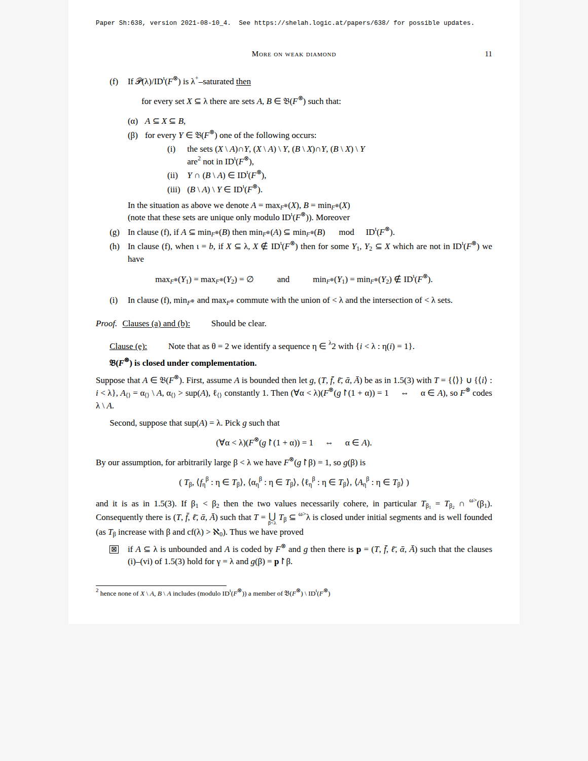Paper Sh:638, version 2021-08-10_4. See https://shelah.logic.at/papers/638/ for possible updates.
More on weak diamond 11
(f) If 𝒫(λ)/IDι(F⊗) is λ+–saturated then
for every set X ⊆ λ there are sets A, B ∈ 𝔅(F⊗) such that:
(α) A ⊆ X ⊆ B,
(β) for every Y ∈ 𝔅(F⊗) one of the following occurs:
(i) the sets (X \ A)∩Y, (X \ A) \ Y, (B \ X)∩Y, (B \ X) \ Y
are2 not in IDι(F⊗),
(ii) Y ∩ (B \ A) ∈ IDι(F⊗),
(iii) (B \ A) \ Y ∈ IDι(F⊗).
In the situation as above we denote A = maxF⊗(X), B = minF⊗(X)
(note that these sets are unique only modulo IDι(F⊗)). Moreover
(g) In clause (f), if A ⊆ minF⊗(B) then minF⊗(A) ⊆ minF⊗(B) mod IDι(F⊗).
(h) In clause (f), when ι = b, if X ⊆ λ, X ∉ IDι(F⊗) then for some Y1, Y2 ⊆ X which are not in IDι(F⊗) we have
maxF⊗(Y1) = maxF⊗(Y2) = ∅ and minF⊗(Y1) = minF⊗(Y2) ∉ IDι(F⊗).
(i) In clause (f), minF⊗ and maxF⊗ commute with the union of < λ and the intersection of < λ sets.
Proof. Clauses (a) and (b): Should be clear.
Clause (e): Note that as θ = 2 we identify a sequence η ∈ λ2 with {i < λ : η(i) = 1}.
𝔅(F⊗) is closed under complementation.
Suppose that A ∈ 𝔅(F⊗). First, assume A is bounded then let g, (T, f̄, ℓ̄, ᾱ, Ā) be as in 1.5(3) with T = {⟨⟩} ∪ {⟨i⟩ : i < λ}, A⟨⟩ = α⟨⟩ \ A, α⟨⟩ > sup(A), ℓ⟨⟩ constantly 1. Then (∀α < λ)(F⊗(g↾(1 + α)) = 1 ⇔ α ∈ A), so F⊗ codes λ \ A.
Second, suppose that sup(A) = λ. Pick g such that
(∀α < λ)(F⊗(g↾(1 + α)) = 1 ⇔ α ∈ A).
By our assumption, for arbitrarily large β < λ we have F⊗(g↾β) = 1, so g(β) is
( Tβ, ⟨fηβ : η ∈ Tβ⟩, ⟨αηβ : η ∈ Tβ⟩, ⟨ℓηβ : η ∈ Tβ⟩, ⟨Aηβ : η ∈ Tβ⟩ )
and it is as in 1.5(3). If β1 < β2 then the two values necessarily cohere, in particular Tβ1 = Tβ2 ∩ ω>(β1). Consequently there is (T, f̄, ℓ̄, ᾱ, Ā) such that T = ⋃β<λ Tβ ⊆ ω>λ is closed under initial segments and is well founded (as Tβ increase with β and cf(λ) > ℵ0). Thus we have proved
⊠ if A ⊆ λ is unbounded and A is coded by F⊗ and g then there is p = (T, f̄, ℓ̄, ᾱ, Ā) such that the clauses (i)–(vi) of 1.5(3) hold for γ = λ and g(β) = p↾β.
2 hence none of X \ A, B \ A includes (modulo IDι(F⊗)) a member of 𝔅(F⊗) \ IDι(F⊗)